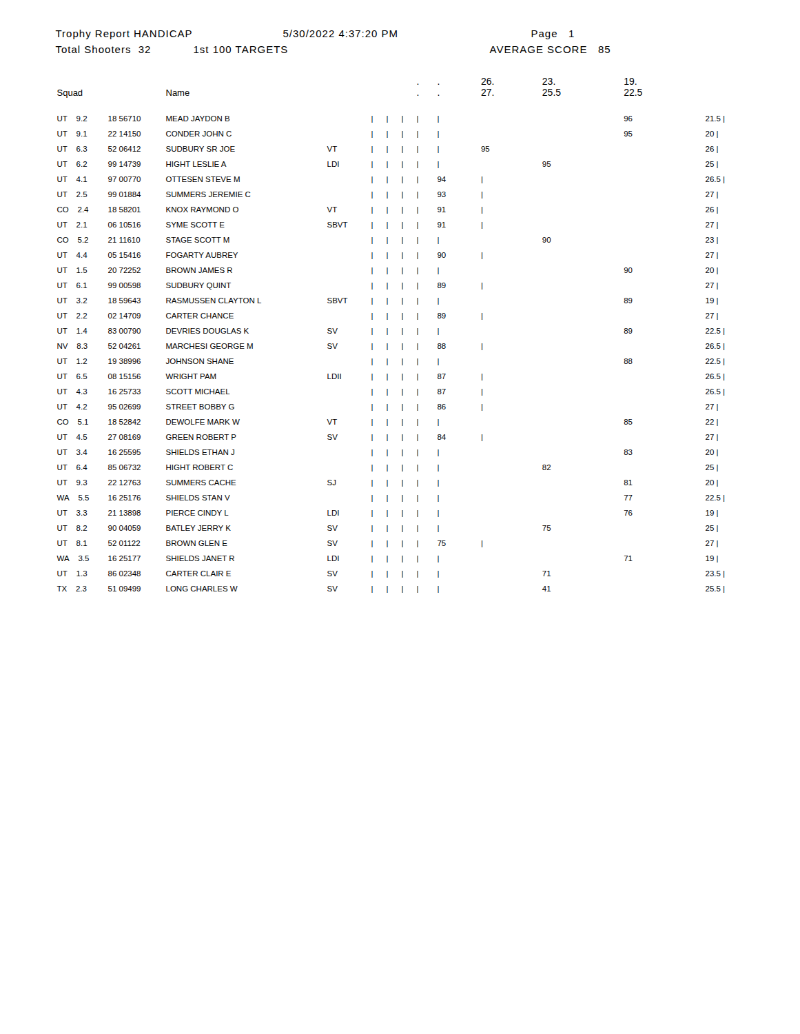Trophy Report HANDICAP 5/30/2022 4:37:20 PM Page 1
Total Shooters 32 1st 100 TARGETS AVERAGE SCORE 85
| | | | | | | | . | . | 26. | 23. | 19. | |
| Squad | | Name | | | | | . | . | 27. | 25.5 | 22.5 | |
| UT 9.2 | 18 56710 | MEAD JAYDON B | | / | / | / | / | / | | | 96 | 21.5 / |
| UT 9.1 | 22 14150 | CONDER JOHN C | | / | / | / | / | / | | | 95 | 20 / |
| UT 6.3 | 52 06412 | SUDBURY SR JOE | VT | / | / | / | / | / | 95 | | | 26 / |
| UT 6.2 | 99 14739 | HIGHT LESLIE A | LDI | / | / | / | / | / | | 95 | | 25 / |
| UT 4.1 | 97 00770 | OTTESEN STEVE M | | / | / | / | / | 94 | / | | | 26.5 / |
| UT 2.5 | 99 01884 | SUMMERS JEREMIE C | | / | / | / | / | 93 | / | | | 27 / |
| CO 2.4 | 18 58201 | KNOX RAYMOND O | VT | / | / | / | / | 91 | / | | | 26 / |
| UT 2.1 | 06 10516 | SYME SCOTT E | SBVT | / | / | / | / | 91 | / | | | 27 / |
| CO 5.2 | 21 11610 | STAGE SCOTT M | | / | / | / | / | / | | 90 | | 23 / |
| UT 4.4 | 05 15416 | FOGARTY AUBREY | | / | / | / | / | 90 | / | | | 27 / |
| UT 1.5 | 20 72252 | BROWN JAMES R | | / | / | / | / | / | | | 90 | 20 / |
| UT 6.1 | 99 00598 | SUDBURY QUINT | | / | / | / | / | 89 | / | | | 27 / |
| UT 3.2 | 18 59643 | RASMUSSEN CLAYTON L | SBVT | / | / | / | / | / | | | 89 | 19 / |
| UT 2.2 | 02 14709 | CARTER CHANCE | | / | / | / | / | 89 | / | | | 27 / |
| UT 1.4 | 83 00790 | DEVRIES DOUGLAS K | SV | / | / | / | / | / | | | 89 | 22.5 / |
| NV 8.3 | 52 04261 | MARCHESI GEORGE M | SV | / | / | / | / | 88 | / | | | 26.5 / |
| UT 1.2 | 19 38996 | JOHNSON SHANE | | / | / | / | / | / | | | 88 | 22.5 / |
| UT 6.5 | 08 15156 | WRIGHT PAM | LDII | / | / | / | / | 87 | / | | | 26.5 / |
| UT 4.3 | 16 25733 | SCOTT MICHAEL | | / | / | / | / | 87 | / | | | 26.5 / |
| UT 4.2 | 95 02699 | STREET BOBBY G | | / | / | / | / | 86 | / | | | 27 / |
| CO 5.1 | 18 52842 | DEWOLFE MARK W | VT | / | / | / | / | / | | | 85 | 22 / |
| UT 4.5 | 27 08169 | GREEN ROBERT P | SV | / | / | / | / | 84 | / | | | 27 / |
| UT 3.4 | 16 25595 | SHIELDS ETHAN J | | / | / | / | / | / | | | 83 | 20 / |
| UT 6.4 | 85 06732 | HIGHT ROBERT C | | / | / | / | / | / | | 82 | | 25 / |
| UT 9.3 | 22 12763 | SUMMERS CACHE | SJ | / | / | / | / | / | | | 81 | 20 / |
| WA 5.5 | 16 25176 | SHIELDS STAN V | | / | / | / | / | / | | | 77 | 22.5 / |
| UT 3.3 | 21 13898 | PIERCE CINDY L | LDI | / | / | / | / | / | | | 76 | 19 / |
| UT 8.2 | 90 04059 | BATLEY JERRY K | SV | / | / | / | / | / | | 75 | | 25 / |
| UT 8.1 | 52 01122 | BROWN GLEN E | SV | / | / | / | / | 75 | / | | | 27 / |
| WA 3.5 | 16 25177 | SHIELDS JANET R | LDI | / | / | / | / | / | | | 71 | 19 / |
| UT 1.3 | 86 02348 | CARTER CLAIR E | SV | / | / | / | / | / | | 71 | | 23.5 / |
| TX 2.3 | 51 09499 | LONG CHARLES W | SV | / | / | / | / | / | | 41 | | 25.5 / |